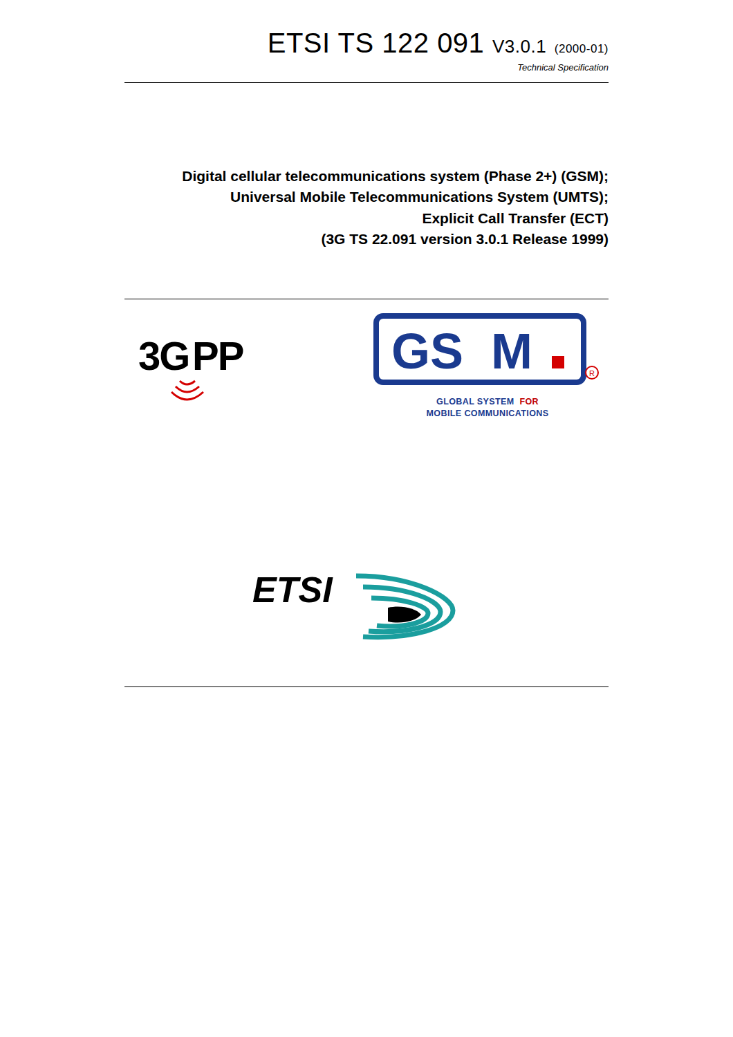ETSI TS 122 091 V3.0.1 (2000-01)
Technical Specification
Digital cellular telecommunications system (Phase 2+) (GSM);
Universal Mobile Telecommunications System (UMTS);
Explicit Call Transfer (ECT)
(3G TS 22.091 version 3.0.1 Release 1999)
3G PP
GS M R
GLOBAL SYSTEM FOR
MOBILE COMMUNICATIONS
ETSI